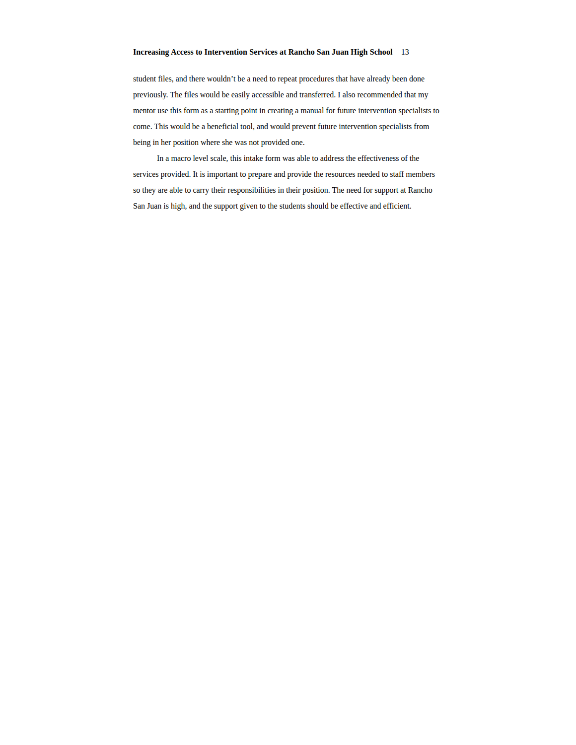Increasing Access to Intervention Services at Rancho San Juan High School 13
student files, and there wouldn’t be a need to repeat procedures that have already been done previously. The files would be easily accessible and transferred. I also recommended that my mentor use this form as a starting point in creating a manual for future intervention specialists to come. This would be a beneficial tool, and would prevent future intervention specialists from being in her position where she was not provided one.
In a macro level scale, this intake form was able to address the effectiveness of the services provided. It is important to prepare and provide the resources needed to staff members so they are able to carry their responsibilities in their position. The need for support at Rancho San Juan is high, and the support given to the students should be effective and efficient.